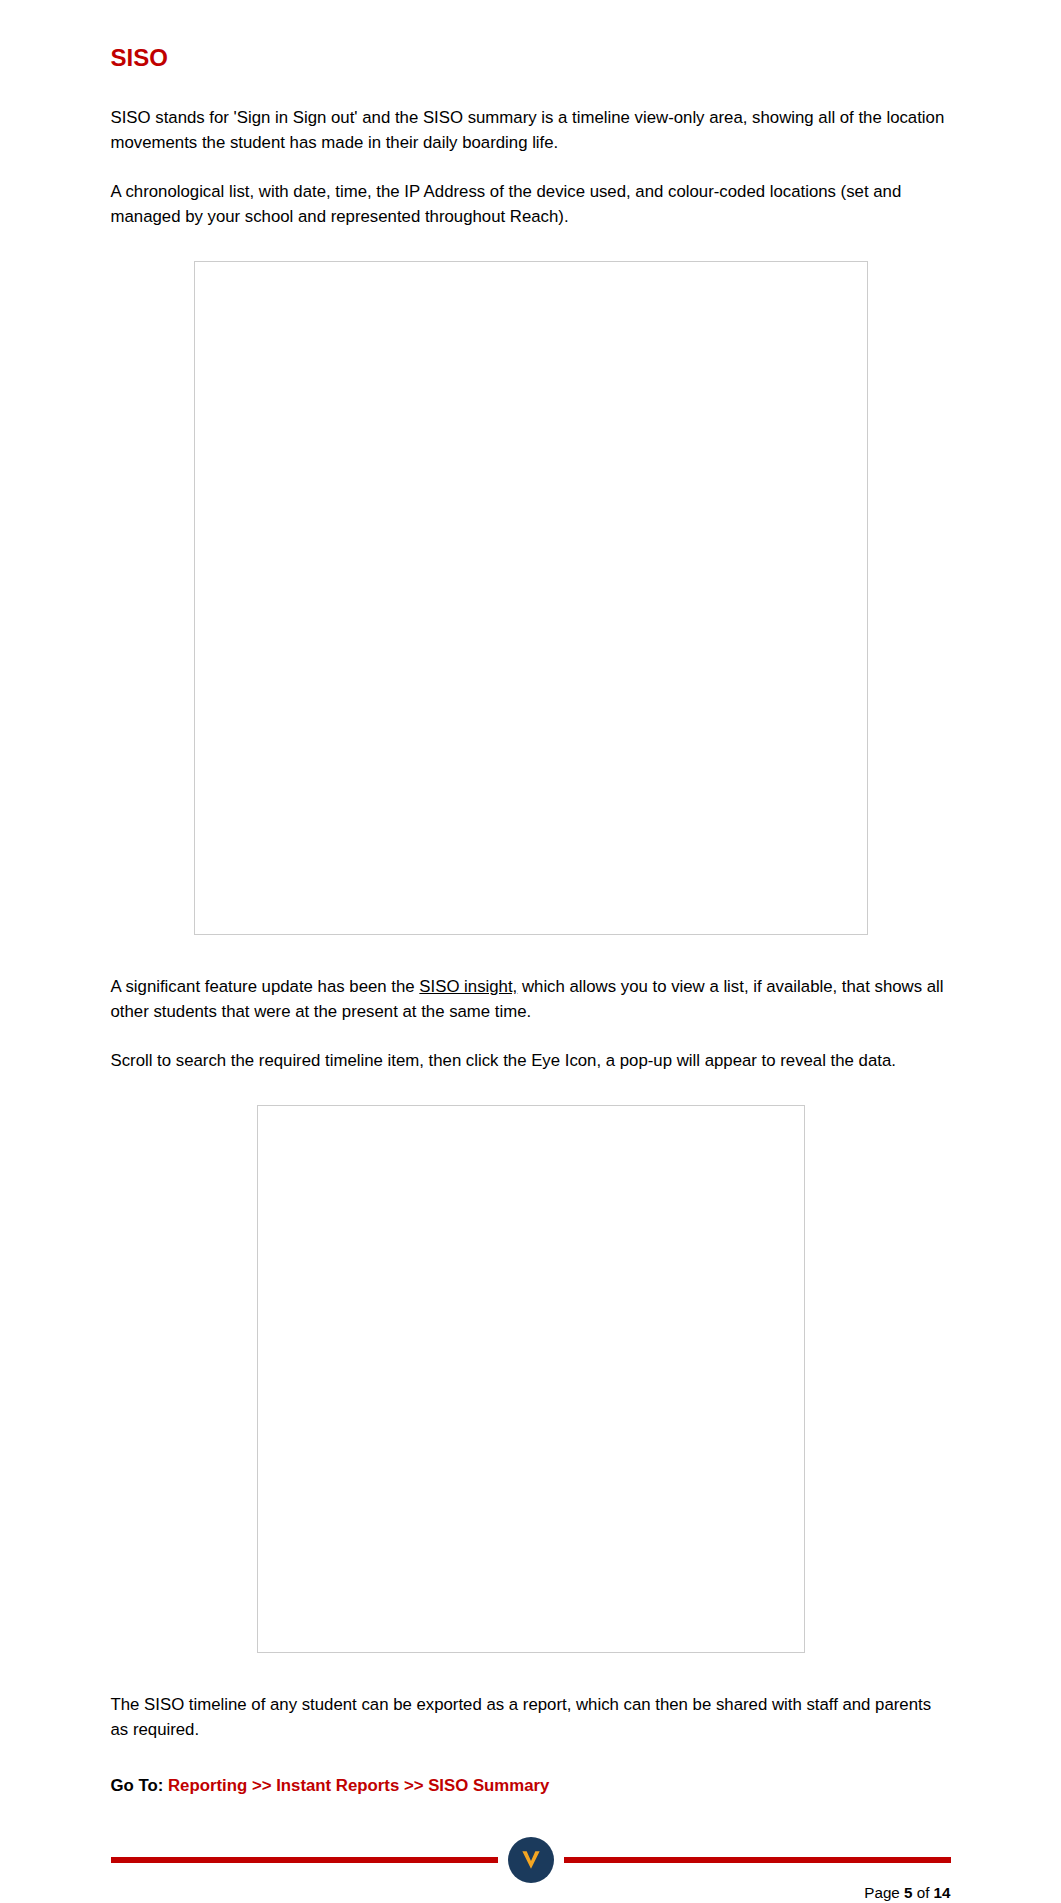SISO
SISO stands for 'Sign in Sign out' and the SISO summary is a timeline view-only area, showing all of the location movements the student has made in their daily boarding life.
A chronological list, with date, time, the IP Address of the device used, and colour-coded locations (set and managed by your school and represented throughout Reach).
A significant feature update has been the SISO insight, which allows you to view a list, if available, that shows all other students that were at the present at the same time.
Scroll to search the required timeline item, then click the Eye Icon, a pop-up will appear to reveal the data.
The SISO timeline of any student can be exported as a report, which can then be shared with staff and parents as required.
Go To: Reporting >> Instant Reports >> SISO Summary
Page 5 of 14